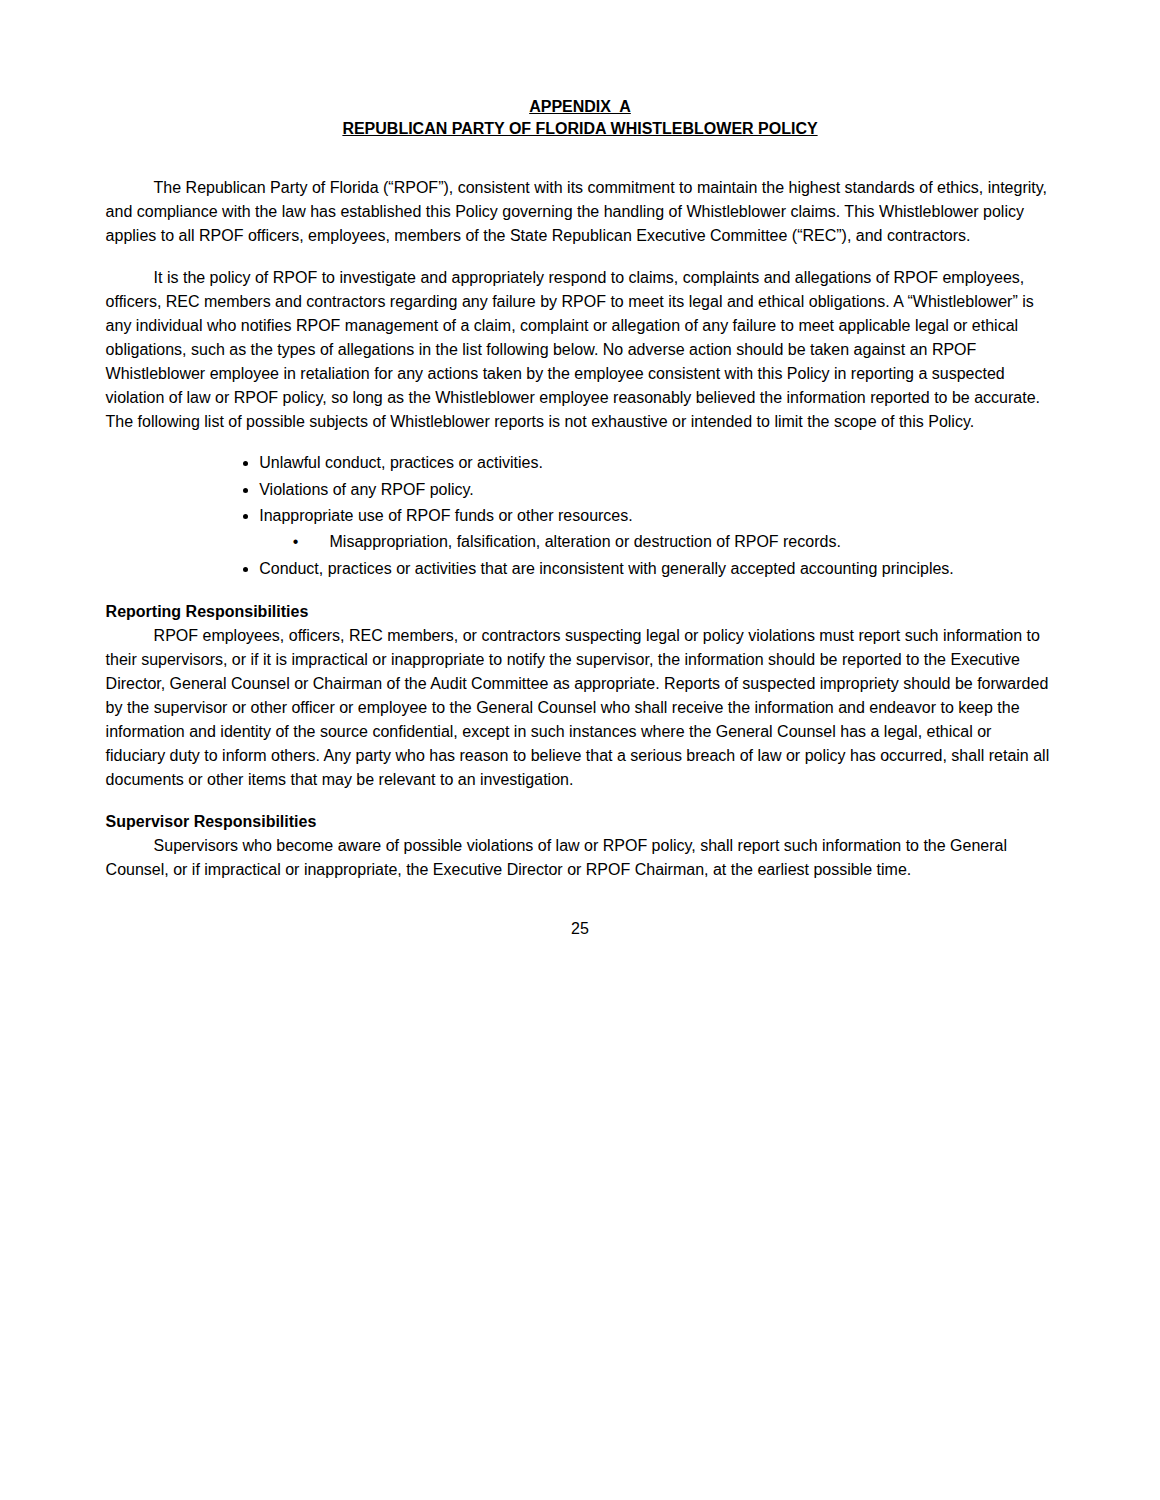APPENDIX A
REPUBLICAN PARTY OF FLORIDA WHISTLEBLOWER POLICY
The Republican Party of Florida (“RPOF”), consistent with its commitment to maintain the highest standards of ethics, integrity, and compliance with the law has established this Policy governing the handling of Whistleblower claims. This Whistleblower policy applies to all RPOF officers, employees, members of the State Republican Executive Committee (“REC”), and contractors.
It is the policy of RPOF to investigate and appropriately respond to claims, complaints and allegations of RPOF employees, officers, REC members and contractors regarding any failure by RPOF to meet its legal and ethical obligations. A “Whistleblower” is any individual who notifies RPOF management of a claim, complaint or allegation of any failure to meet applicable legal or ethical obligations, such as the types of allegations in the list following below. No adverse action should be taken against an RPOF Whistleblower employee in retaliation for any actions taken by the employee consistent with this Policy in reporting a suspected violation of law or RPOF policy, so long as the Whistleblower employee reasonably believed the information reported to be accurate. The following list of possible subjects of Whistleblower reports is not exhaustive or intended to limit the scope of this Policy.
Unlawful conduct, practices or activities.
Violations of any RPOF policy.
Inappropriate use of RPOF funds or other resources.
• Misappropriation, falsification, alteration or destruction of RPOF records.
Conduct, practices or activities that are inconsistent with generally accepted accounting principles.
Reporting Responsibilities
RPOF employees, officers, REC members, or contractors suspecting legal or policy violations must report such information to their supervisors, or if it is impractical or inappropriate to notify the supervisor, the information should be reported to the Executive Director, General Counsel or Chairman of the Audit Committee as appropriate. Reports of suspected impropriety should be forwarded by the supervisor or other officer or employee to the General Counsel who shall receive the information and endeavor to keep the information and identity of the source confidential, except in such instances where the General Counsel has a legal, ethical or fiduciary duty to inform others. Any party who has reason to believe that a serious breach of law or policy has occurred, shall retain all documents or other items that may be relevant to an investigation.
Supervisor Responsibilities
Supervisors who become aware of possible violations of law or RPOF policy, shall report such information to the General Counsel, or if impractical or inappropriate, the Executive Director or RPOF Chairman, at the earliest possible time.
25